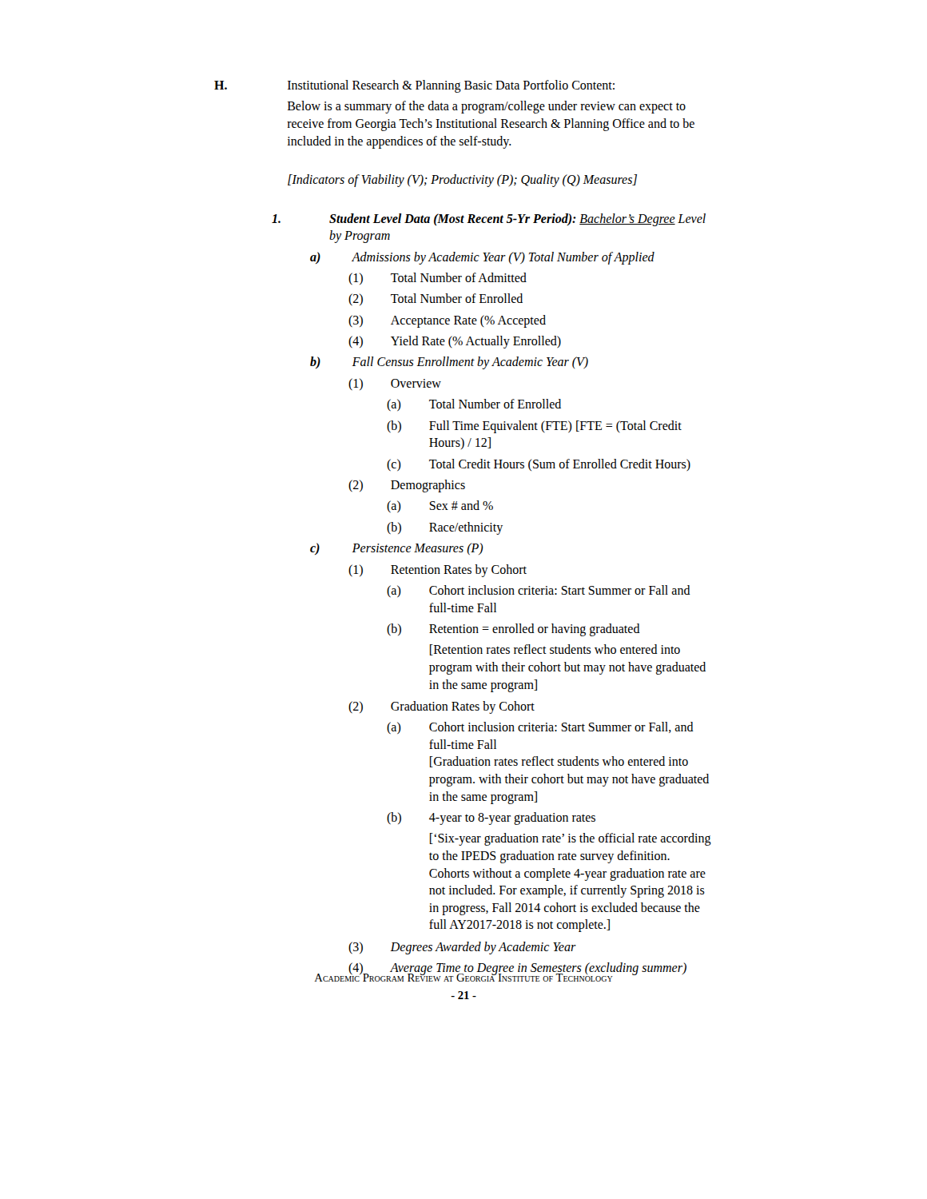H.
Institutional Research & Planning Basic Data Portfolio Content:
Below is a summary of the data a program/college under review can expect to receive from Georgia Tech’s Institutional Research & Planning Office and to be included in the appendices of the self-study.
[Indicators of Viability (V); Productivity (P); Quality (Q) Measures]
1.
Student Level Data (Most Recent 5-Yr Period): Bachelor’s Degree Level by Program
a)
Admissions by Academic Year (V) Total Number of Applied
(1)
Total Number of Admitted
(2)
Total Number of Enrolled
(3)
Acceptance Rate (% Accepted
(4)
Yield Rate (% Actually Enrolled)
b)
Fall Census Enrollment by Academic Year (V)
(1)
Overview
(a)
Total Number of Enrolled
(b)
Full Time Equivalent (FTE) [FTE = (Total Credit Hours) / 12]
(c)
Total Credit Hours (Sum of Enrolled Credit Hours)
(2)
Demographics
(a)
Sex # and %
(b)
Race/ethnicity
c)
Persistence Measures (P)
(1)
Retention Rates by Cohort
(a)
Cohort inclusion criteria: Start Summer or Fall and full-time Fall
(b)
Retention = enrolled or having graduated
[Retention rates reflect students who entered into program with their cohort but may not have graduated in the same program]
(2)
Graduation Rates by Cohort
(a)
Cohort inclusion criteria: Start Summer or Fall, and full-time Fall
[Graduation rates reflect students who entered into program. with their cohort but may not have graduated in the same program]
(b)
4-year to 8-year graduation rates
[‘Six-year graduation rate’ is the official rate according to the IPEDS graduation rate survey definition. Cohorts without a complete 4-year graduation rate are not included. For example, if currently Spring 2018 is in progress, Fall 2014 cohort is excluded because the full AY2017-2018 is not complete.]
(3)
Degrees Awarded by Academic Year
(4)
Average Time to Degree in Semesters (excluding summer)
Academic Program Review at Georgia Institute of Technology
- 21 -